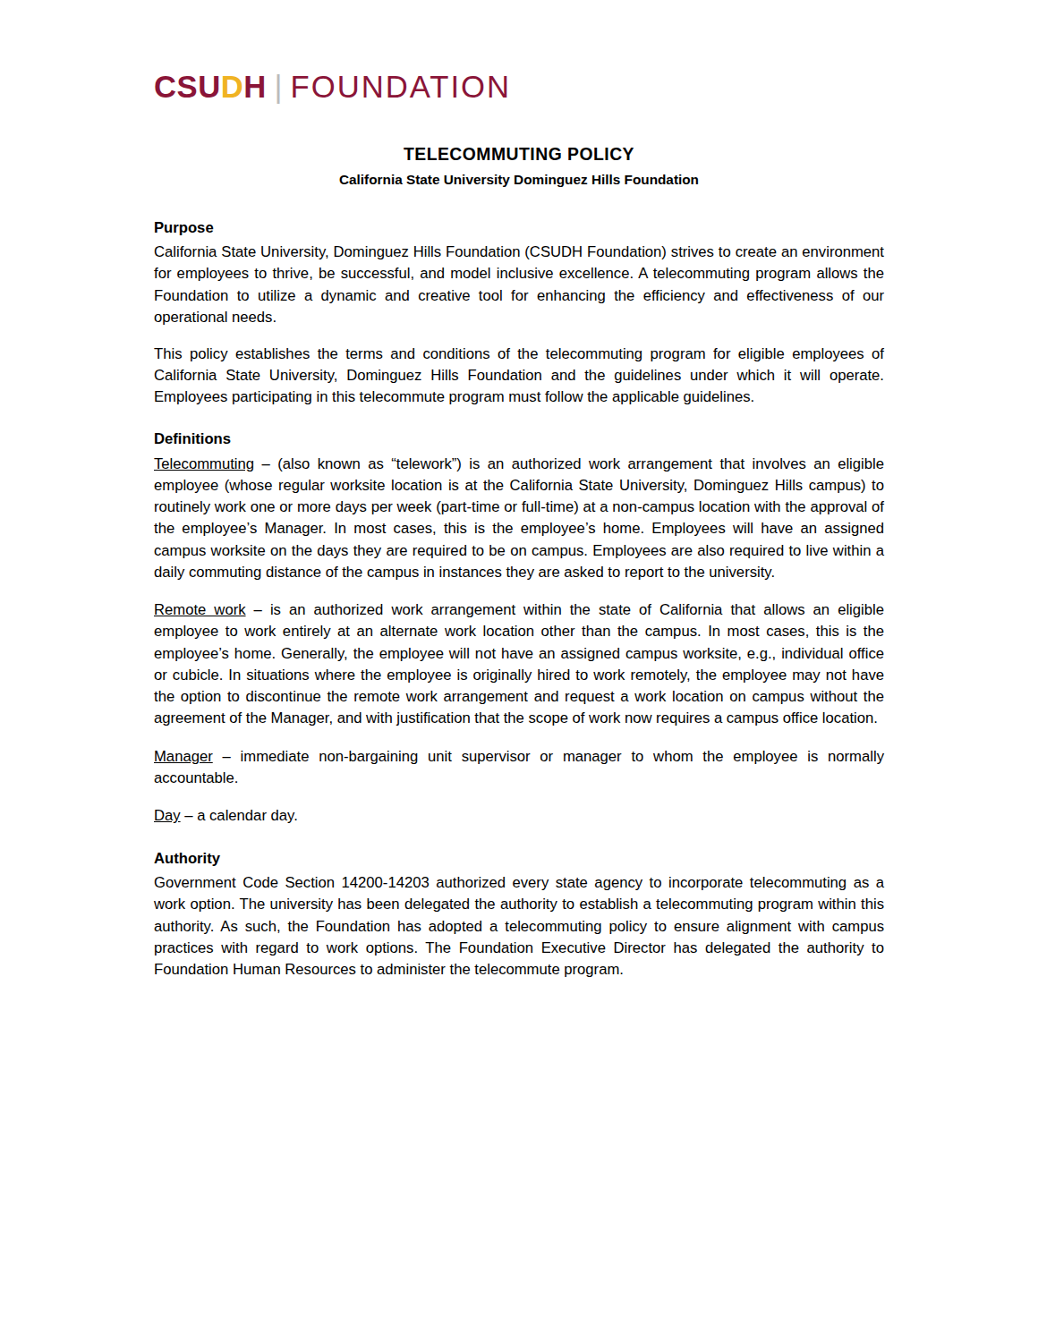CSU DH|FOUNDATION
TELECOMMUTING POLICY
California State University Dominguez Hills Foundation
Purpose
California State University, Dominguez Hills Foundation (CSUDH Foundation) strives to create an environment for employees to thrive, be successful, and model inclusive excellence. A telecommuting program allows the Foundation to utilize a dynamic and creative tool for enhancing the efficiency and effectiveness of our operational needs.
This policy establishes the terms and conditions of the telecommuting program for eligible employees of California State University, Dominguez Hills Foundation and the guidelines under which it will operate. Employees participating in this telecommute program must follow the applicable guidelines.
Definitions
Telecommuting – (also known as “telework”) is an authorized work arrangement that involves an eligible employee (whose regular worksite location is at the California State University, Dominguez Hills campus) to routinely work one or more days per week (part-time or full-time) at a non-campus location with the approval of the employee’s Manager. In most cases, this is the employee’s home. Employees will have an assigned campus worksite on the days they are required to be on campus. Employees are also required to live within a daily commuting distance of the campus in instances they are asked to report to the university.
Remote work – is an authorized work arrangement within the state of California that allows an eligible employee to work entirely at an alternate work location other than the campus. In most cases, this is the employee’s home. Generally, the employee will not have an assigned campus worksite, e.g., individual office or cubicle. In situations where the employee is originally hired to work remotely, the employee may not have the option to discontinue the remote work arrangement and request a work location on campus without the agreement of the Manager, and with justification that the scope of work now requires a campus office location.
Manager – immediate non-bargaining unit supervisor or manager to whom the employee is normally accountable.
Day – a calendar day.
Authority
Government Code Section 14200-14203 authorized every state agency to incorporate telecommuting as a work option. The university has been delegated the authority to establish a telecommuting program within this authority. As such, the Foundation has adopted a telecommuting policy to ensure alignment with campus practices with regard to work options. The Foundation Executive Director has delegated the authority to Foundation Human Resources to administer the telecommute program.